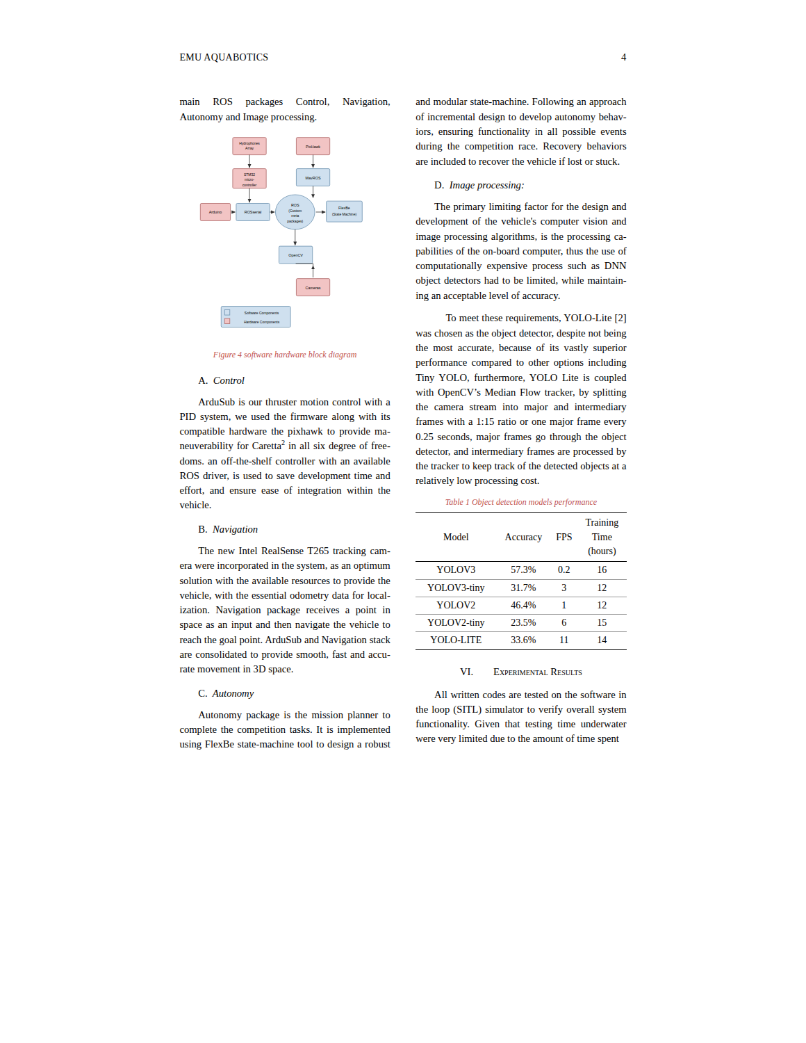EMU AQUABOTICS
4
main ROS packages Control, Navigation, Autonomy and Image processing.
Hydrophones Array PixHawk STM32 micro- controller MavROS Arduino ROSserial ROS (Custom meta packages) FlexBe (State Machine) OpenCV Cameras Software Components Hardware Components
Figure 4 software hardware block diagram
A. Control
ArduSub is our thruster motion control with a PID system, we used the firmware along with its compatible hardware the pixhawk to provide maneuverability for Caretta2 in all six degree of freedoms. an off-the-shelf controller with an available ROS driver, is used to save development time and effort, and ensure ease of integration within the vehicle.
B. Navigation
The new Intel RealSense T265 tracking camera were incorporated in the system, as an optimum solution with the available resources to provide the vehicle, with the essential odometry data for localization. Navigation package receives a point in space as an input and then navigate the vehicle to reach the goal point. ArduSub and Navigation stack are consolidated to provide smooth, fast and accurate movement in 3D space.
C. Autonomy
Autonomy package is the mission planner to complete the competition tasks. It is implemented using FlexBe state-machine tool to design a robust and modular state-machine. Following an approach of incremental design to develop autonomy behaviors, ensuring functionality in all possible events during the competition race. Recovery behaviors are included to recover the vehicle if lost or stuck.
D. Image processing:
The primary limiting factor for the design and development of the vehicle's computer vision and image processing algorithms, is the processing capabilities of the on-board computer, thus the use of computationally expensive process such as DNN object detectors had to be limited, while maintaining an acceptable level of accuracy.
To meet these requirements, YOLO-Lite [2] was chosen as the object detector, despite not being the most accurate, because of its vastly superior performance compared to other options including Tiny YOLO, furthermore, YOLO Lite is coupled with OpenCV’s Median Flow tracker, by splitting the camera stream into major and intermediary frames with a 1:15 ratio or one major frame every 0.25 seconds, major frames go through the object detector, and intermediary frames are processed by the tracker to keep track of the detected objects at a relatively low processing cost.
Table 1 Object detection models performance
| Model | Accuracy | FPS | Training Time (hours) |
| --- | --- | --- | --- |
| YOLOV3 | 57.3% | 0.2 | 16 |
| YOLOV3-tiny | 31.7% | 3 | 12 |
| YOLOV2 | 46.4% | 1 | 12 |
| YOLOV2-tiny | 23.5% | 6 | 15 |
| YOLO-LITE | 33.6% | 11 | 14 |
VI. Experimental Results
All written codes are tested on the software in the loop (SITL) simulator to verify overall system functionality. Given that testing time underwater were very limited due to the amount of time spent